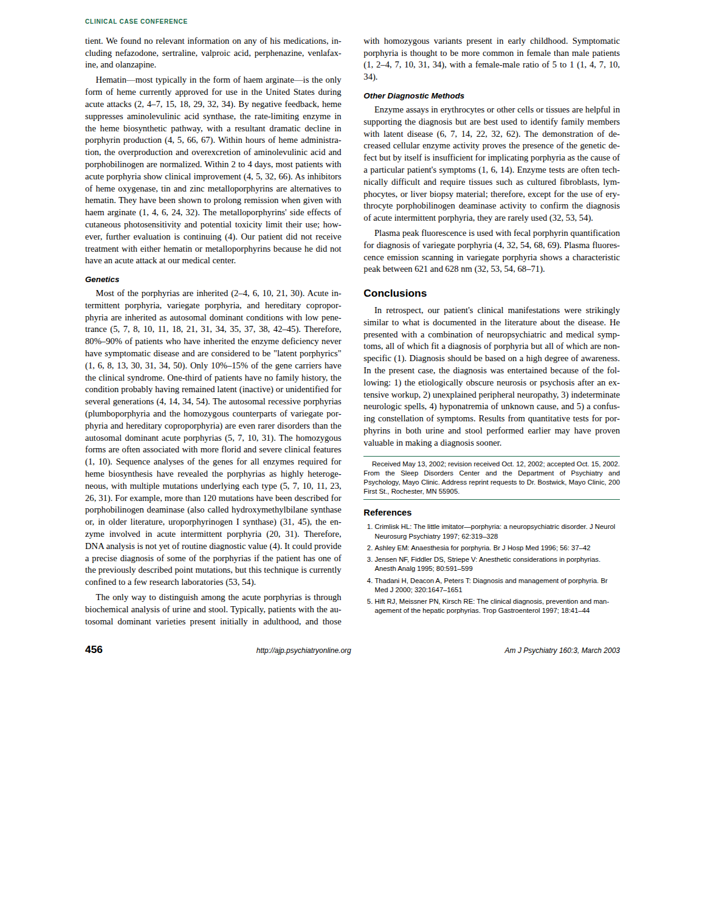Clinical Case Conference
tient. We found no relevant information on any of his medications, including nefazodone, sertraline, valproic acid, perphenazine, venlafaxine, and olanzapine.
Hematin—most typically in the form of haem arginate—is the only form of heme currently approved for use in the United States during acute attacks (2, 4–7, 15, 18, 29, 32, 34). By negative feedback, heme suppresses aminolevulinic acid synthase, the rate-limiting enzyme in the heme biosynthetic pathway, with a resultant dramatic decline in porphyrin production (4, 5, 66, 67). Within hours of heme administration, the overproduction and overexcretion of aminolevulinic acid and porphobilinogen are normalized. Within 2 to 4 days, most patients with acute porphyria show clinical improvement (4, 5, 32, 66). As inhibitors of heme oxygenase, tin and zinc metalloporphyrins are alternatives to hematin. They have been shown to prolong remission when given with haem arginate (1, 4, 6, 24, 32). The metalloporphyrins' side effects of cutaneous photosensitivity and potential toxicity limit their use; however, further evaluation is continuing (4). Our patient did not receive treatment with either hematin or metalloporphyrins because he did not have an acute attack at our medical center.
Genetics
Most of the porphyrias are inherited (2–4, 6, 10, 21, 30). Acute intermittent porphyria, variegate porphyria, and hereditary coproporphyria are inherited as autosomal dominant conditions with low penetrance (5, 7, 8, 10, 11, 18, 21, 31, 34, 35, 37, 38, 42–45). Therefore, 80%–90% of patients who have inherited the enzyme deficiency never have symptomatic disease and are considered to be "latent porphyrics" (1, 6, 8, 13, 30, 31, 34, 50). Only 10%–15% of the gene carriers have the clinical syndrome. One-third of patients have no family history, the condition probably having remained latent (inactive) or unidentified for several generations (4, 14, 34, 54). The autosomal recessive porphyrias (plumboporphyria and the homozygous counterparts of variegate porphyria and hereditary coproporphyria) are even rarer disorders than the autosomal dominant acute porphyrias (5, 7, 10, 31). The homozygous forms are often associated with more florid and severe clinical features (1, 10). Sequence analyses of the genes for all enzymes required for heme biosynthesis have revealed the porphyrias as highly heterogeneous, with multiple mutations underlying each type (5, 7, 10, 11, 23, 26, 31). For example, more than 120 mutations have been described for porphobilinogen deaminase (also called hydroxymethylbilane synthase or, in older literature, uroporphyrinogen I synthase) (31, 45), the enzyme involved in acute intermittent porphyria (20, 31). Therefore, DNA analysis is not yet of routine diagnostic value (4). It could provide a precise diagnosis of some of the porphyrias if the patient has one of the previously described point mutations, but this technique is currently confined to a few research laboratories (53, 54).
The only way to distinguish among the acute porphyrias is through biochemical analysis of urine and stool. Typically, patients with the autosomal dominant varieties present initially in adulthood, and those with homozygous variants present in early childhood. Symptomatic porphyria is thought to be more common in female than male patients (1, 2–4, 7, 10, 31, 34), with a female-male ratio of 5 to 1 (1, 4, 7, 10, 34).
Other Diagnostic Methods
Enzyme assays in erythrocytes or other cells or tissues are helpful in supporting the diagnosis but are best used to identify family members with latent disease (6, 7, 14, 22, 32, 62). The demonstration of decreased cellular enzyme activity proves the presence of the genetic defect but by itself is insufficient for implicating porphyria as the cause of a particular patient's symptoms (1, 6, 14). Enzyme tests are often technically difficult and require tissues such as cultured fibroblasts, lymphocytes, or liver biopsy material; therefore, except for the use of erythrocyte porphobilinogen deaminase activity to confirm the diagnosis of acute intermittent porphyria, they are rarely used (32, 53, 54).
Plasma peak fluorescence is used with fecal porphyrin quantification for diagnosis of variegate porphyria (4, 32, 54, 68, 69). Plasma fluorescence emission scanning in variegate porphyria shows a characteristic peak between 621 and 628 nm (32, 53, 54, 68–71).
Conclusions
In retrospect, our patient's clinical manifestations were strikingly similar to what is documented in the literature about the disease. He presented with a combination of neuropsychiatric and medical symptoms, all of which fit a diagnosis of porphyria but all of which are nonspecific (1). Diagnosis should be based on a high degree of awareness. In the present case, the diagnosis was entertained because of the following: 1) the etiologically obscure neurosis or psychosis after an extensive workup, 2) unexplained peripheral neuropathy, 3) indeterminate neurologic spells, 4) hyponatremia of unknown cause, and 5) a confusing constellation of symptoms. Results from quantitative tests for porphyrins in both urine and stool performed earlier may have proven valuable in making a diagnosis sooner.
Received May 13, 2002; revision received Oct. 12, 2002; accepted Oct. 15, 2002. From the Sleep Disorders Center and the Department of Psychiatry and Psychology, Mayo Clinic. Address reprint requests to Dr. Bostwick, Mayo Clinic, 200 First St., Rochester, MN 55905.
References
Crimlisk HL: The little imitator—porphyria: a neuropsychiatric disorder. J Neurol Neurosurg Psychiatry 1997; 62:319–328
Ashley EM: Anaesthesia for porphyria. Br J Hosp Med 1996; 56: 37–42
Jensen NF, Fiddler DS, Striepe V: Anesthetic considerations in porphyrias. Anesth Analg 1995; 80:591–599
Thadani H, Deacon A, Peters T: Diagnosis and management of porphyria. Br Med J 2000; 320:1647–1651
Hift RJ, Meissner PN, Kirsch RE: The clinical diagnosis, prevention and management of the hepatic porphyrias. Trop Gastroenterol 1997; 18:41–44
456 http://ajp.psychiatryonline.org Am J Psychiatry 160:3, March 2003